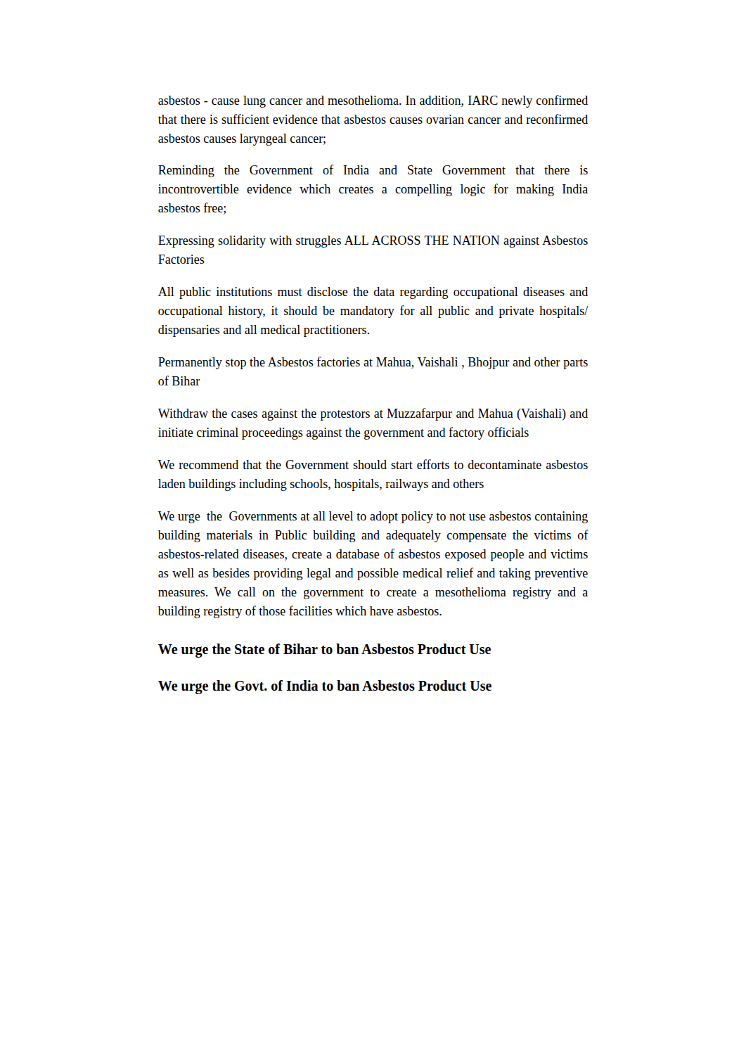asbestos - cause lung cancer and mesothelioma. In addition, IARC newly confirmed that there is sufficient evidence that asbestos causes ovarian cancer and reconfirmed asbestos causes laryngeal cancer;
Reminding the Government of India and State Government that there is incontrovertible evidence which creates a compelling logic for making India asbestos free;
Expressing solidarity with struggles ALL ACROSS THE NATION against Asbestos Factories
All public institutions must disclose the data regarding occupational diseases and occupational history, it should be mandatory for all public and private hospitals/ dispensaries and all medical practitioners.
Permanently stop the Asbestos factories at Mahua, Vaishali , Bhojpur and other parts of Bihar
Withdraw the cases against the protestors at Muzzafarpur and Mahua (Vaishali) and initiate criminal proceedings against the government and factory officials
We recommend that the Government should start efforts to decontaminate asbestos laden buildings including schools, hospitals, railways and others
We urge the Governments at all level to adopt policy to not use asbestos containing building materials in Public building and adequately compensate the victims of asbestos-related diseases, create a database of asbestos exposed people and victims as well as besides providing legal and possible medical relief and taking preventive measures. We call on the government to create a mesothelioma registry and a building registry of those facilities which have asbestos.
We urge the State of Bihar to ban Asbestos Product Use
We urge the Govt. of India to ban Asbestos Product Use